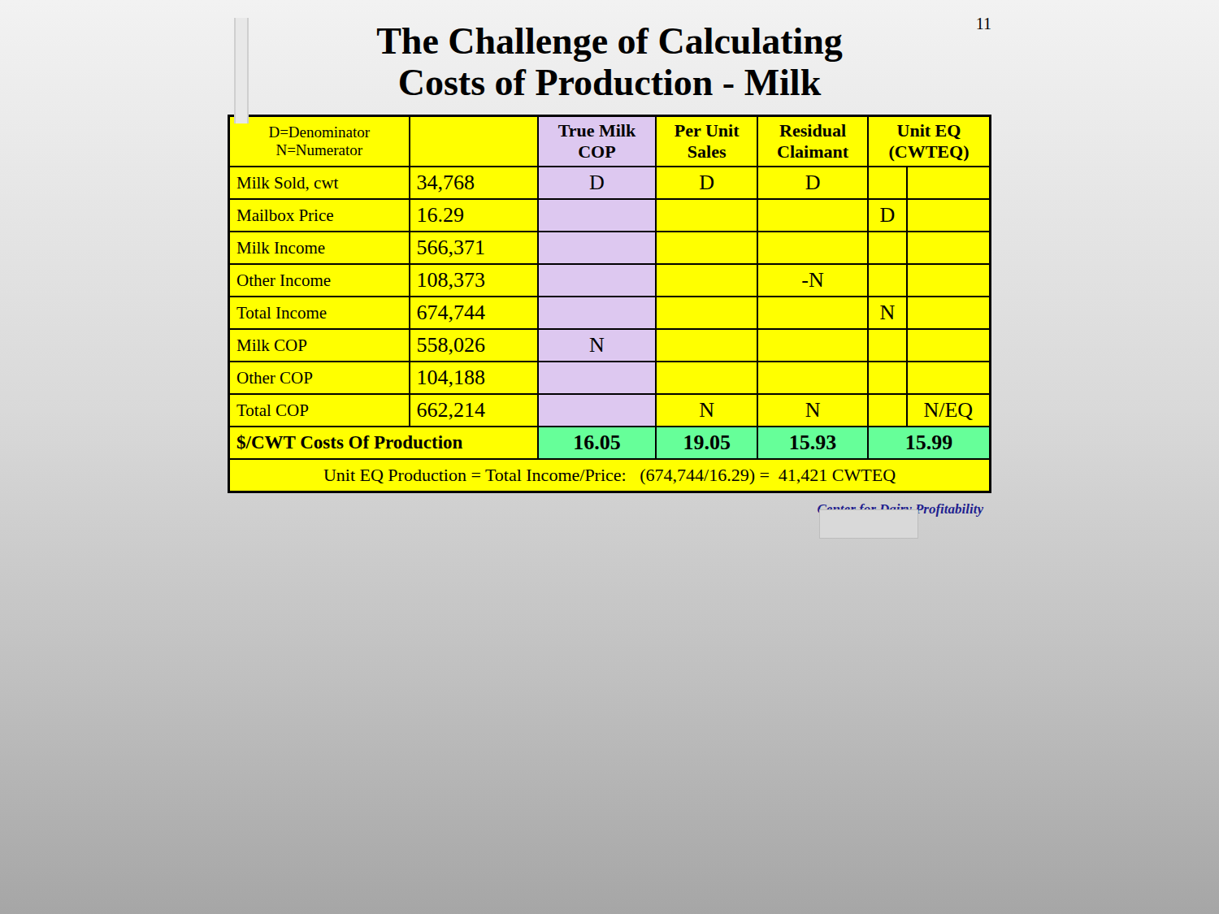11
The Challenge of Calculating
Costs of Production - Milk
| D=Denominator N=Numerator | | True Milk COP | Per Unit Sales | Residual Claimant | Unit EQ (CWTEQ) |
| --- | --- | --- | --- | --- | --- |
| Milk Sold, cwt | 34,768 | D | D | D | | |
| Mailbox Price | 16.29 | | | | D | |
| Milk Income | 566,371 | | | | | |
| Other Income | 108,373 | | | -N | | |
| Total Income | 674,744 | | | | N | |
| Milk COP | 558,026 | N | | | | |
| Other COP | 104,188 | | | | | |
| Total COP | 662,214 | | N | N | | N/EQ |
| $/CWT Costs Of Production | 16.05 | 19.05 | 15.93 | 15.99 |
| Unit EQ Production = Total Income/Price: (674,744/16.29) = 41,421 CWTEQ |
Center for Dairy Profitability